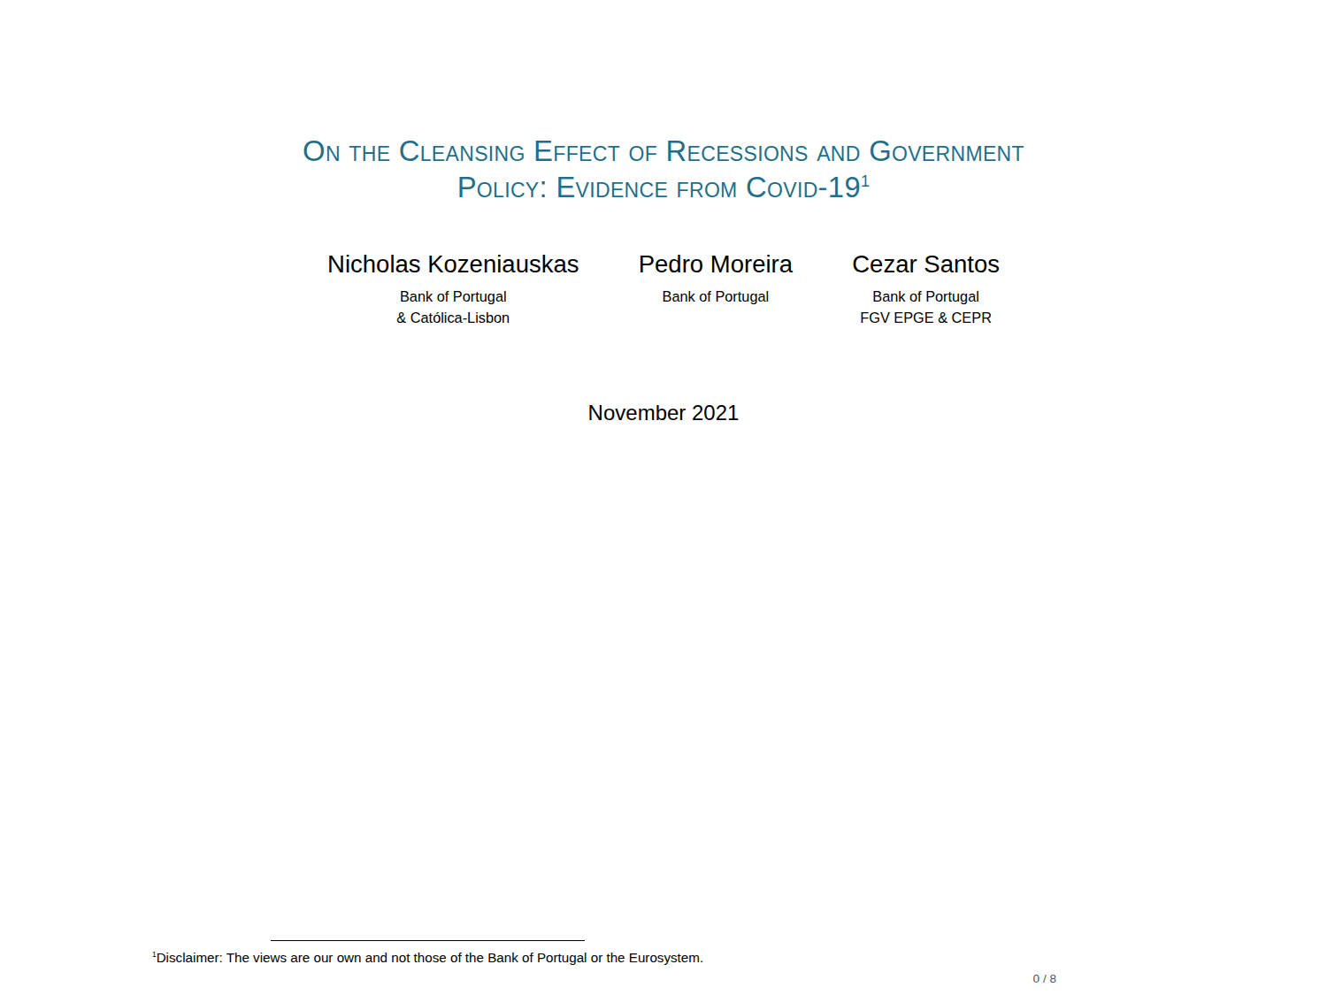On the Cleansing Effect of Recessions and Government Policy: Evidence from Covid-191
Nicholas Kozeniauskas
Bank of Portugal
& Católica-Lisbon
Pedro Moreira
Bank of Portugal
Cezar Santos
Bank of Portugal
FGV EPGE & CEPR
November 2021
1Disclaimer: The views are our own and not those of the Bank of Portugal or the Eurosystem.
0 / 8